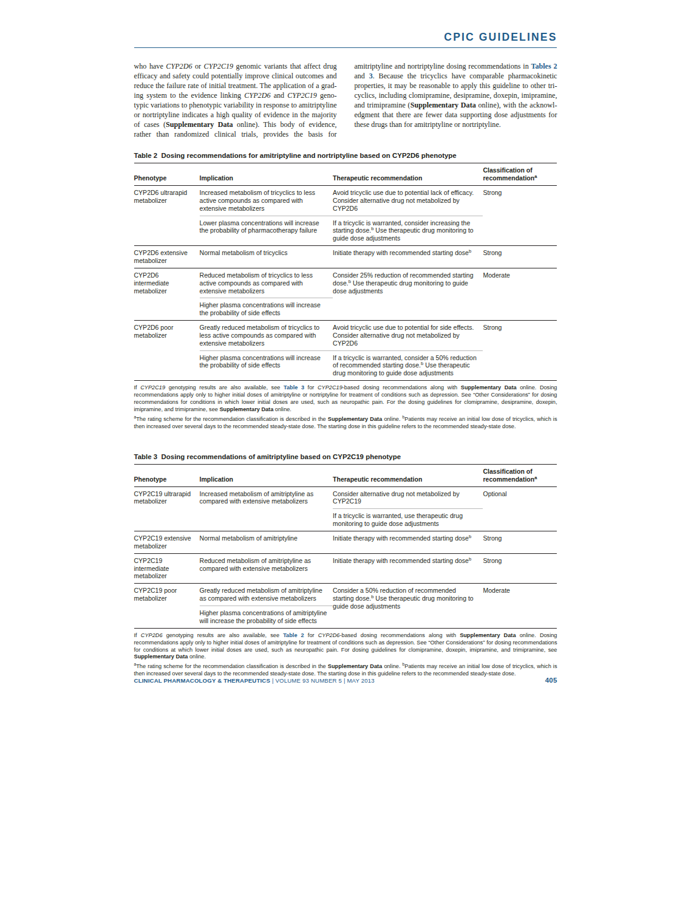CPIC Guidelines
who have CYP2D6 or CYP2C19 genomic variants that affect drug efficacy and safety could potentially improve clinical outcomes and reduce the failure rate of initial treatment. The application of a grading system to the evidence linking CYP2D6 and CYP2C19 genotypic variations to phenotypic variability in response to amitriptyline or nortriptyline indicates a high quality of evidence in the majority of cases (Supplementary Data online). This body of evidence, rather than randomized clinical trials, provides the basis for amitriptyline and nortriptyline dosing recommendations in Tables 2 and 3. Because the tricyclics have comparable pharmacokinetic properties, it may be reasonable to apply this guideline to other tricyclics, including clomipramine, desipramine, doxepin, imipramine, and trimipramine (Supplementary Data online), with the acknowledgment that there are fewer data supporting dose adjustments for these drugs than for amitriptyline or nortriptyline.
Table 2 Dosing recommendations for amitriptyline and nortriptyline based on CYP2D6 phenotype
| Phenotype | Implication | Therapeutic recommendation | Classification of recommendation a |
| --- | --- | --- | --- |
| CYP2D6 ultrarapid metabolizer | Increased metabolism of tricyclics to less active compounds as compared with extensive metabolizers | Avoid tricyclic use due to potential lack of efficacy. Consider alternative drug not metabolized by CYP2D6 | Strong |
| | Lower plasma concentrations will increase the probability of pharmacotherapy failure | If a tricyclic is warranted, consider increasing the starting dose. b Use therapeutic drug monitoring to guide dose adjustments | |
| CYP2D6 extensive metabolizer | Normal metabolism of tricyclics | Initiate therapy with recommended starting dose b | Strong |
| CYP2D6 intermediate metabolizer | Reduced metabolism of tricyclics to less active compounds as compared with extensive metabolizers | Consider 25% reduction of recommended starting dose. b Use therapeutic drug monitoring to guide dose adjustments | Moderate |
| | Higher plasma concentrations will increase the probability of side effects | |
| CYP2D6 poor metabolizer | Greatly reduced metabolism of tricyclics to less active compounds as compared with extensive metabolizers | Avoid tricyclic use due to potential for side effects. Consider alternative drug not metabolized by CYP2D6 | Strong |
| | Higher plasma concentrations will increase the probability of side effects | If a tricyclic is warranted, consider a 50% reduction of recommended starting dose. b Use therapeutic drug monitoring to guide dose adjustments | |
If CYP2C19 genotyping results are also available, see Table 3 for CYP2C19-based dosing recommendations along with Supplementary Data online. Dosing recommendations apply only to higher initial doses of amitriptyline or nortriptyline for treatment of conditions such as depression. See “Other Considerations” for dosing recommendations for conditions in which lower initial doses are used, such as neuropathic pain. For the dosing guidelines for clomipramine, desipramine, doxepin, imipramine, and trimipramine, see Supplementary Data online.
aThe rating scheme for the recommendation classification is described in the Supplementary Data online. bPatients may receive an initial low dose of tricyclics, which is then increased over several days to the recommended steady-state dose. The starting dose in this guideline refers to the recommended steady-state dose.
Table 3 Dosing recommendations of amitriptyline based on CYP2C19 phenotype
| Phenotype | Implication | Therapeutic recommendation | Classification of recommendation a |
| --- | --- | --- | --- |
| CYP2C19 ultrarapid metabolizer | Increased metabolism of amitriptyline as compared with extensive metabolizers | Consider alternative drug not metabolized by CYP2C19 | Optional |
| | | If a tricyclic is warranted, use therapeutic drug monitoring to guide dose adjustments | |
| CYP2C19 extensive metabolizer | Normal metabolism of amitriptyline | Initiate therapy with recommended starting dose b | Strong |
| CYP2C19 intermediate metabolizer | Reduced metabolism of amitriptyline as compared with extensive metabolizers | Initiate therapy with recommended starting dose b | Strong |
| CYP2C19 poor metabolizer | Greatly reduced metabolism of amitriptyline as compared with extensive metabolizers | Consider a 50% reduction of recommended starting dose. b Use therapeutic drug monitoring to guide dose adjustments | Moderate |
| | Higher plasma concentrations of amitriptyline will increase the probability of side effects | |
If CYP2D6 genotyping results are also available, see Table 2 for CYP2D6-based dosing recommendations along with Supplementary Data online. Dosing recommendations apply only to higher initial doses of amitriptyline for treatment of conditions such as depression. See “Other Considerations” for dosing recommendations for conditions at which lower initial doses are used, such as neuropathic pain. For dosing guidelines for clomipramine, doxepin, imipramine, and trimipramine, see Supplementary Data online.
aThe rating scheme for the recommendation classification is described in the Supplementary Data online. bPatients may receive an initial low dose of tricyclics, which is then increased over several days to the recommended steady-state dose. The starting dose in this guideline refers to the recommended steady-state dose.
CLINICAL PHARMACOLOGY & THERAPEUTICS | VOLUME 93 NUMBER 5 | MAY 2013
405